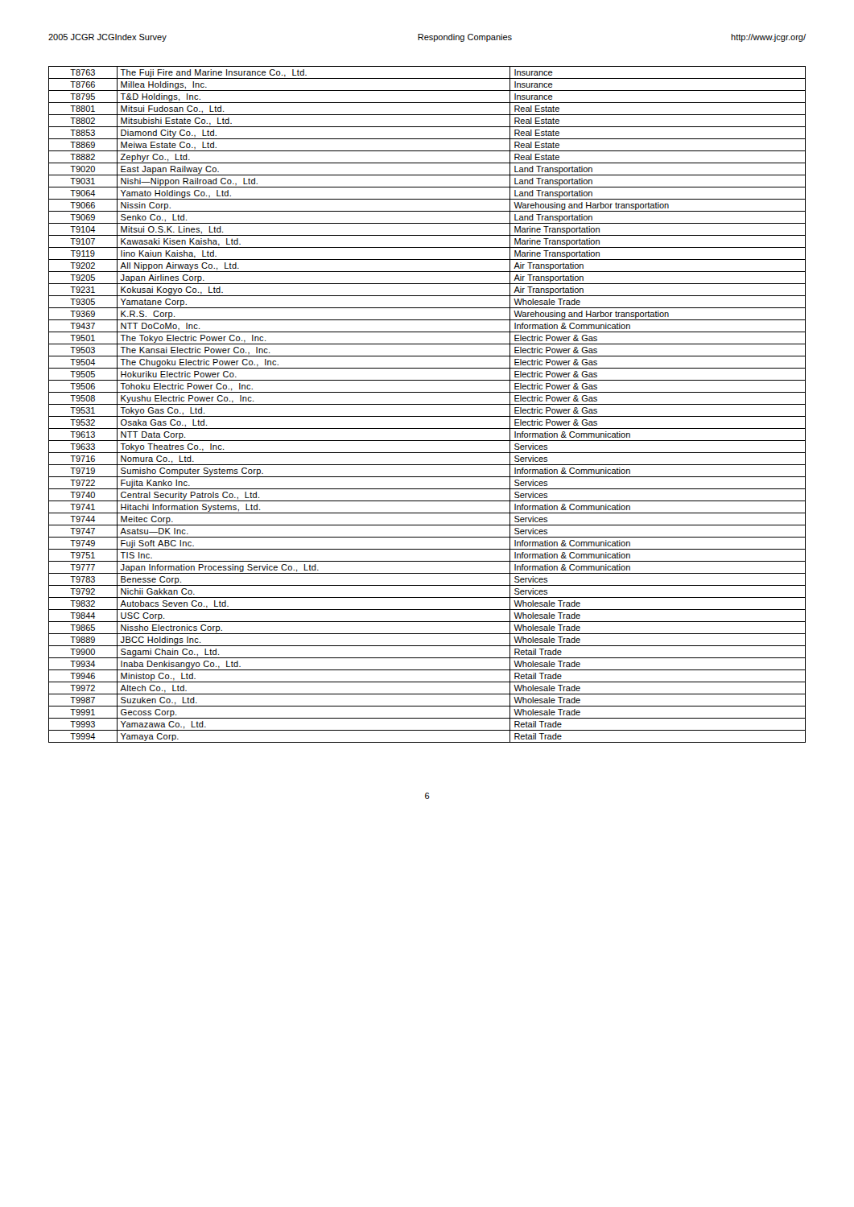2005 JCGR JCGIndex Survey
Responding Companies
http://www.jcgr.org/
| T8763 | The Fuji Fire and Marine Insurance Co., Ltd. | Insurance |
| T8766 | Millea Holdings, Inc. | Insurance |
| T8795 | T&D Holdings, Inc. | Insurance |
| T8801 | Mitsui Fudosan Co., Ltd. | Real Estate |
| T8802 | Mitsubishi Estate Co., Ltd. | Real Estate |
| T8853 | Diamond City Co., Ltd. | Real Estate |
| T8869 | Meiwa Estate Co., Ltd. | Real Estate |
| T8882 | Zephyr Co., Ltd. | Real Estate |
| T9020 | East Japan Railway Co. | Land Transportation |
| T9031 | Nishi—Nippon Railroad Co., Ltd. | Land Transportation |
| T9064 | Yamato Holdings Co., Ltd. | Land Transportation |
| T9066 | Nissin Corp. | Warehousing and Harbor transportation |
| T9069 | Senko Co., Ltd. | Land Transportation |
| T9104 | Mitsui O.S.K. Lines, Ltd. | Marine Transportation |
| T9107 | Kawasaki Kisen Kaisha, Ltd. | Marine Transportation |
| T9119 | Iino Kaiun Kaisha, Ltd. | Marine Transportation |
| T9202 | All Nippon Airways Co., Ltd. | Air Transportation |
| T9205 | Japan Airlines Corp. | Air Transportation |
| T9231 | Kokusai Kogyo Co., Ltd. | Air Transportation |
| T9305 | Yamatane Corp. | Wholesale Trade |
| T9369 | K.R.S. Corp. | Warehousing and Harbor transportation |
| T9437 | NTT DoCoMo, Inc. | Information & Communication |
| T9501 | The Tokyo Electric Power Co., Inc. | Electric Power & Gas |
| T9503 | The Kansai Electric Power Co., Inc. | Electric Power & Gas |
| T9504 | The Chugoku Electric Power Co., Inc. | Electric Power & Gas |
| T9505 | Hokuriku Electric Power Co. | Electric Power & Gas |
| T9506 | Tohoku Electric Power Co., Inc. | Electric Power & Gas |
| T9508 | Kyushu Electric Power Co., Inc. | Electric Power & Gas |
| T9531 | Tokyo Gas Co., Ltd. | Electric Power & Gas |
| T9532 | Osaka Gas Co., Ltd. | Electric Power & Gas |
| T9613 | NTT Data Corp. | Information & Communication |
| T9633 | Tokyo Theatres Co., Inc. | Services |
| T9716 | Nomura Co., Ltd. | Services |
| T9719 | Sumisho Computer Systems Corp. | Information & Communication |
| T9722 | Fujita Kanko Inc. | Services |
| T9740 | Central Security Patrols Co., Ltd. | Services |
| T9741 | Hitachi Information Systems, Ltd. | Information & Communication |
| T9744 | Meitec Corp. | Services |
| T9747 | Asatsu—DK Inc. | Services |
| T9749 | Fuji Soft ABC Inc. | Information & Communication |
| T9751 | TIS Inc. | Information & Communication |
| T9777 | Japan Information Processing Service Co., Ltd. | Information & Communication |
| T9783 | Benesse Corp. | Services |
| T9792 | Nichii Gakkan Co. | Services |
| T9832 | Autobacs Seven Co., Ltd. | Wholesale Trade |
| T9844 | USC Corp. | Wholesale Trade |
| T9865 | Nissho Electronics Corp. | Wholesale Trade |
| T9889 | JBCC Holdings Inc. | Wholesale Trade |
| T9900 | Sagami Chain Co., Ltd. | Retail Trade |
| T9934 | Inaba Denkisangyo Co., Ltd. | Wholesale Trade |
| T9946 | Ministop Co., Ltd. | Retail Trade |
| T9972 | Altech Co., Ltd. | Wholesale Trade |
| T9987 | Suzuken Co., Ltd. | Wholesale Trade |
| T9991 | Gecoss Corp. | Wholesale Trade |
| T9993 | Yamazawa Co., Ltd. | Retail Trade |
| T9994 | Yamaya Corp. | Retail Trade |
6